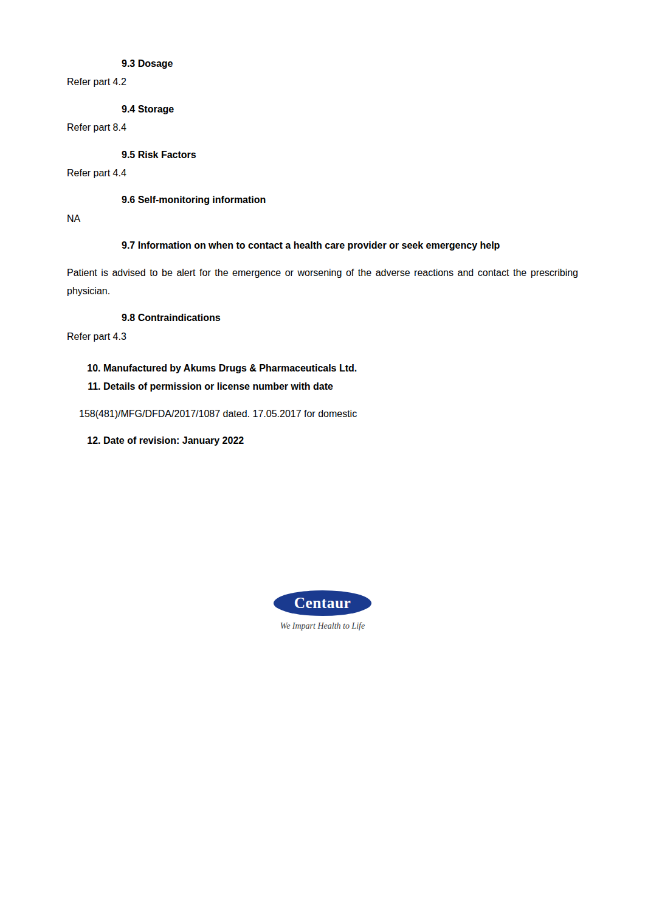9.3 Dosage
Refer part 4.2
9.4 Storage
Refer part 8.4
9.5 Risk Factors
Refer part 4.4
9.6 Self-monitoring information
NA
9.7 Information on when to contact a health care provider or seek emergency help
Patient is advised to be alert for the emergence or worsening of the adverse reactions and contact the prescribing physician.
9.8 Contraindications
Refer part 4.3
Manufactured by Akums Drugs & Pharmaceuticals Ltd.
Details of permission or license number with date
158(481)/MFG/DFDA/2017/1087 dated. 17.05.2017 for domestic
Date of revision: January 2022
Centaur
We Impart Health to Life